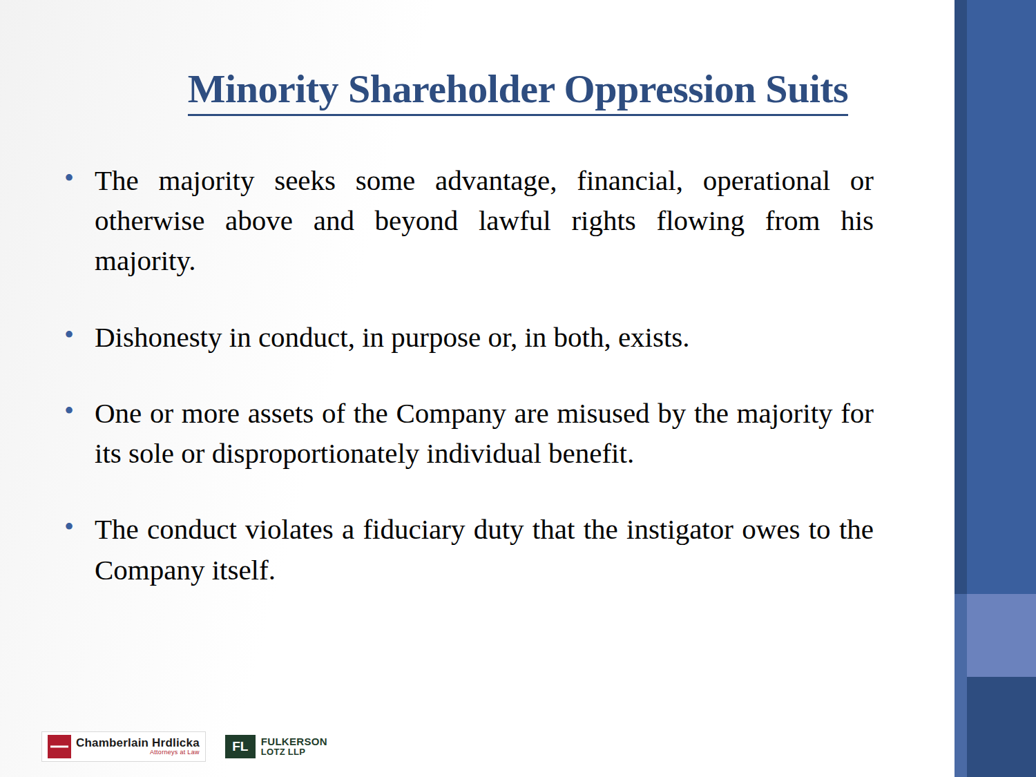Minority Shareholder Oppression Suits
The majority seeks some advantage, financial, operational or otherwise above and beyond lawful rights flowing from his majority.
Dishonesty in conduct, in purpose or, in both, exists.
One or more assets of the Company are misused by the majority for its sole or disproportionately individual benefit.
The conduct violates a fiduciary duty that the instigator owes to the Company itself.
Chamberlain Hrdlicka
Attorneys at Law
FL
FULKERSON
LOTZ LLP